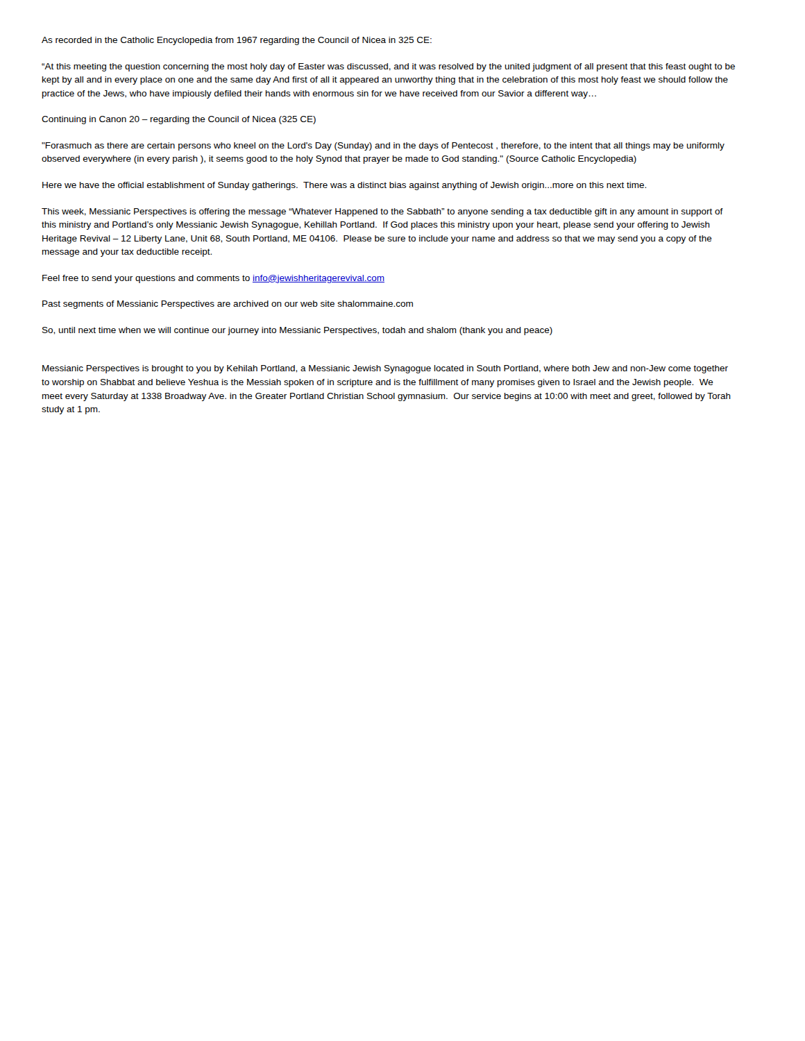As recorded in the Catholic Encyclopedia from 1967 regarding the Council of Nicea in 325 CE:
“At this meeting the question concerning the most holy day of Easter was discussed, and it was resolved by the united judgment of all present that this feast ought to be kept by all and in every place on one and the same day And first of all it appeared an unworthy thing that in the celebration of this most holy feast we should follow the practice of the Jews, who have impiously defiled their hands with enormous sin for we have received from our Savior a different way…
Continuing in Canon 20 – regarding the Council of Nicea (325 CE)
"Forasmuch as there are certain persons who kneel on the Lord's Day (Sunday) and in the days of Pentecost , therefore, to the intent that all things may be uniformly observed everywhere (in every parish ), it seems good to the holy Synod that prayer be made to God standing." (Source Catholic Encyclopedia)
Here we have the official establishment of Sunday gatherings. There was a distinct bias against anything of Jewish origin...more on this next time.
This week, Messianic Perspectives is offering the message “Whatever Happened to the Sabbath” to anyone sending a tax deductible gift in any amount in support of this ministry and Portland’s only Messianic Jewish Synagogue, Kehillah Portland. If God places this ministry upon your heart, please send your offering to Jewish Heritage Revival – 12 Liberty Lane, Unit 68, South Portland, ME 04106. Please be sure to include your name and address so that we may send you a copy of the message and your tax deductible receipt.
Feel free to send your questions and comments to info@jewishheritagerevival.com
Past segments of Messianic Perspectives are archived on our web site shalommaine.com
So, until next time when we will continue our journey into Messianic Perspectives, todah and shalom (thank you and peace)
Messianic Perspectives is brought to you by Kehilah Portland, a Messianic Jewish Synagogue located in South Portland, where both Jew and non-Jew come together to worship on Shabbat and believe Yeshua is the Messiah spoken of in scripture and is the fulfillment of many promises given to Israel and the Jewish people. We meet every Saturday at 1338 Broadway Ave. in the Greater Portland Christian School gymnasium. Our service begins at 10:00 with meet and greet, followed by Torah study at 1 pm.